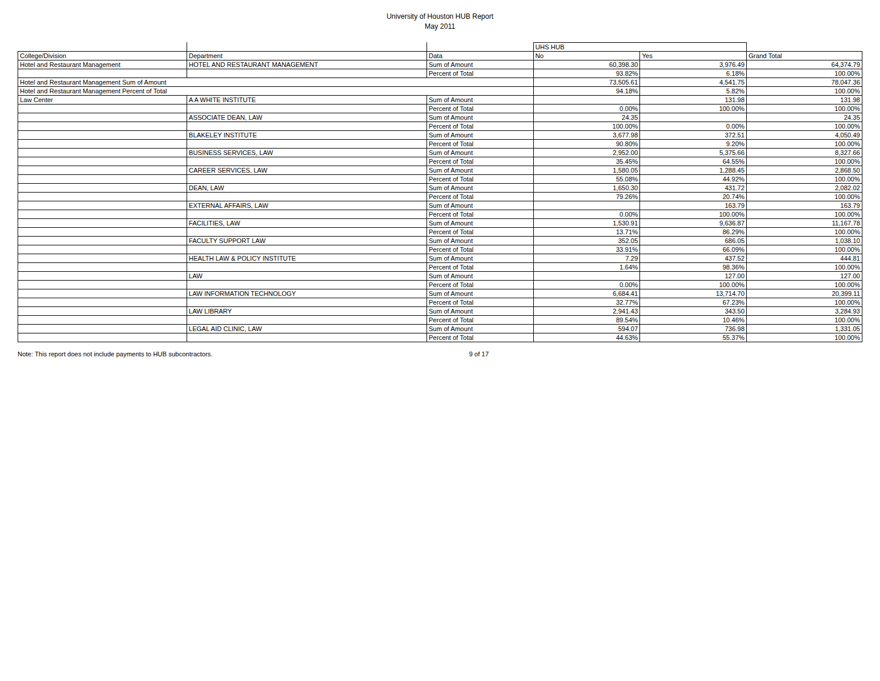University of Houston HUB Report
May 2011
| | | | UHS HUB | |
| --- | --- | --- | --- | --- |
| College/Division | Department | Data | No | Yes | Grand Total |
| Hotel and Restaurant Management | HOTEL AND RESTAURANT MANAGEMENT | Sum of Amount | 60,398.30 | 3,976.49 | 64,374.79 |
| | | Percent of Total | 93.82% | 6.18% | 100.00% |
| Hotel and Restaurant Management Sum of Amount | 73,505.61 | 4,541.75 | 78,047.36 |
| Hotel and Restaurant Management Percent of Total | 94.18% | 5.82% | 100.00% |
| Law Center | A A WHITE INSTITUTE | Sum of Amount | | 131.98 | 131.98 |
| | | Percent of Total | 0.00% | 100.00% | 100.00% |
| | ASSOCIATE DEAN, LAW | Sum of Amount | 24.35 | | 24.35 |
| | | Percent of Total | 100.00% | 0.00% | 100.00% |
| | BLAKELEY INSTITUTE | Sum of Amount | 3,677.98 | 372.51 | 4,050.49 |
| | | Percent of Total | 90.80% | 9.20% | 100.00% |
| | BUSINESS SERVICES, LAW | Sum of Amount | 2,952.00 | 5,375.66 | 8,327.66 |
| | | Percent of Total | 35.45% | 64.55% | 100.00% |
| | CAREER SERVICES, LAW | Sum of Amount | 1,580.05 | 1,288.45 | 2,868.50 |
| | | Percent of Total | 55.08% | 44.92% | 100.00% |
| | DEAN, LAW | Sum of Amount | 1,650.30 | 431.72 | 2,082.02 |
| | | Percent of Total | 79.26% | 20.74% | 100.00% |
| | EXTERNAL AFFAIRS, LAW | Sum of Amount | | 163.79 | 163.79 |
| | | Percent of Total | 0.00% | 100.00% | 100.00% |
| | FACILITIES, LAW | Sum of Amount | 1,530.91 | 9,636.87 | 11,167.78 |
| | | Percent of Total | 13.71% | 86.29% | 100.00% |
| | FACULTY SUPPORT LAW | Sum of Amount | 352.05 | 686.05 | 1,038.10 |
| | | Percent of Total | 33.91% | 66.09% | 100.00% |
| | HEALTH LAW & POLICY INSTITUTE | Sum of Amount | 7.29 | 437.52 | 444.81 |
| | | Percent of Total | 1.64% | 98.36% | 100.00% |
| | LAW | Sum of Amount | | 127.00 | 127.00 |
| | | Percent of Total | 0.00% | 100.00% | 100.00% |
| | LAW INFORMATION TECHNOLOGY | Sum of Amount | 6,684.41 | 13,714.70 | 20,399.11 |
| | | Percent of Total | 32.77% | 67.23% | 100.00% |
| | LAW LIBRARY | Sum of Amount | 2,941.43 | 343.50 | 3,284.93 |
| | | Percent of Total | 89.54% | 10.46% | 100.00% |
| | LEGAL AID CLINIC, LAW | Sum of Amount | 594.07 | 736.98 | 1,331.05 |
| | | Percent of Total | 44.63% | 55.37% | 100.00% |
Note: This report does not include payments to HUB subcontractors.
9 of 17